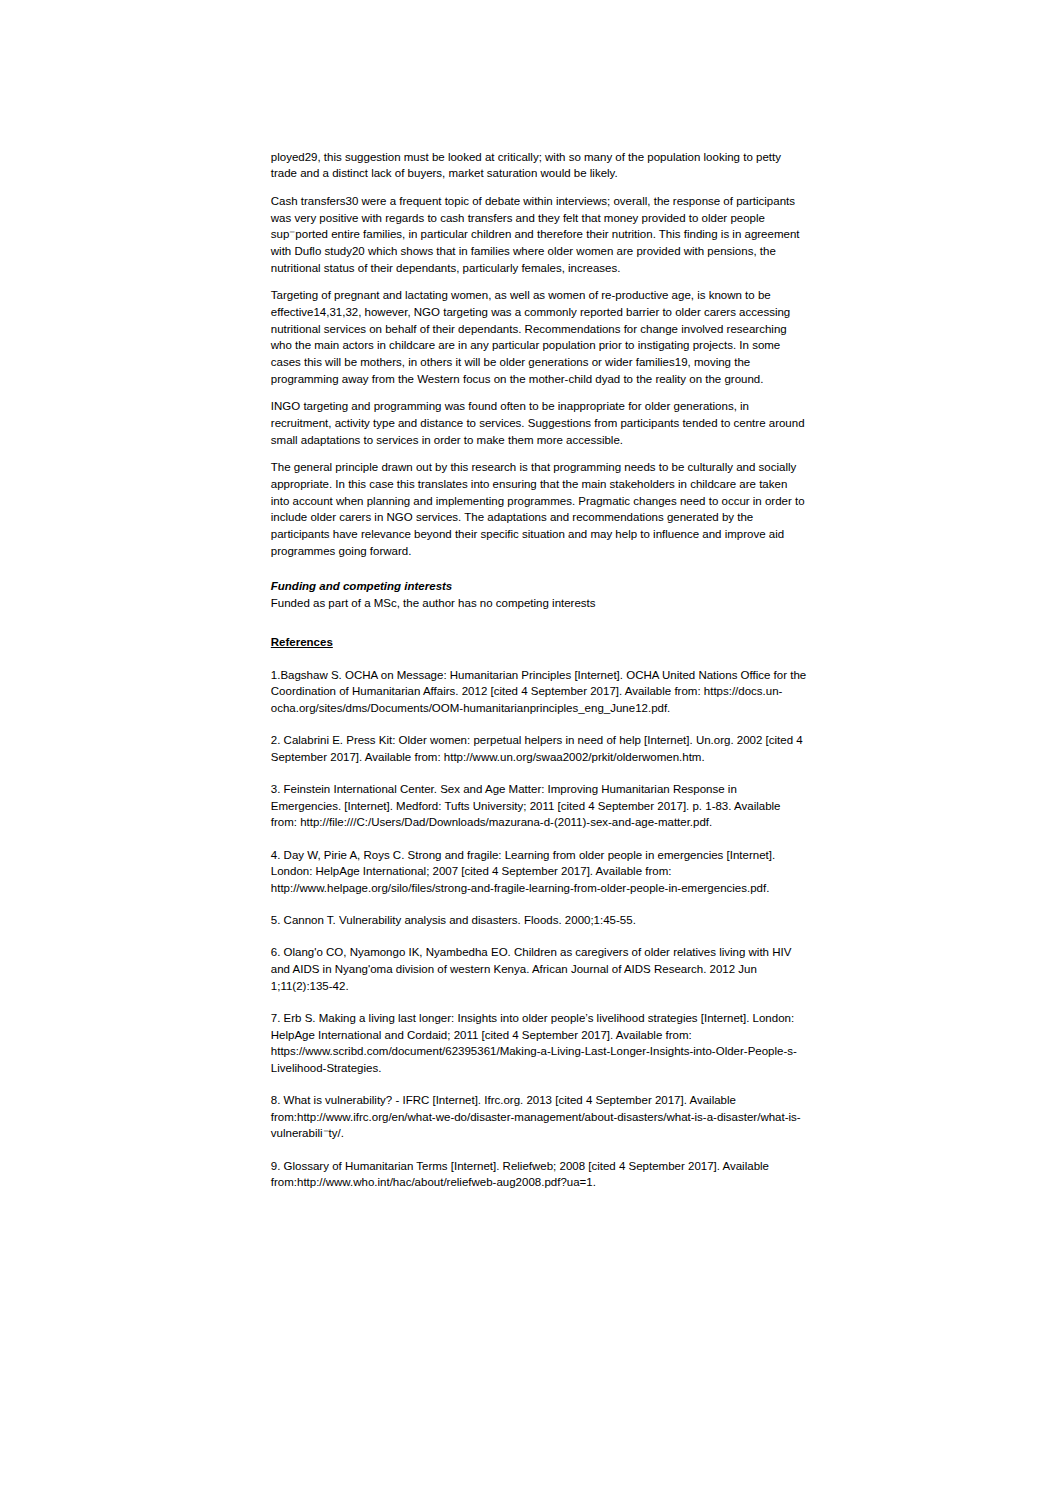ployed29, this suggestion must be looked at critically; with so many of the population looking to petty trade and a distinct lack of buyers, market saturation would be likely.
Cash transfers30 were a frequent topic of debate within interviews; overall, the response of participants was very positive with regards to cash transfers and they felt that money provided to older people sup⁻ported entire families, in particular children and therefore their nutrition. This finding is in agreement with Duflo study20 which shows that in families where older women are provided with pensions, the nutritional status of their dependants, particularly females, increases.
Targeting of pregnant and lactating women, as well as women of re-productive age, is known to be effective14,31,32, however, NGO targeting was a commonly reported barrier to older carers accessing nutritional services on behalf of their dependants. Recommendations for change involved researching who the main actors in childcare are in any particular population prior to instigating projects. In some cases this will be mothers, in others it will be older generations or wider families19, moving the programming away from the Western focus on the mother-child dyad to the reality on the ground.
INGO targeting and programming was found often to be inappropriate for older generations, in recruitment, activity type and distance to services. Suggestions from participants tended to centre around small adaptations to services in order to make them more accessible.
The general principle drawn out by this research is that programming needs to be culturally and socially appropriate. In this case this translates into ensuring that the main stakeholders in childcare are taken into account when planning and implementing programmes. Pragmatic changes need to occur in order to include older carers in NGO services. The adaptations and recommendations generated by the participants have relevance beyond their specific situation and may help to influence and improve aid programmes going forward.
Funding and competing interests
Funded as part of a MSc, the author has no competing interests
References
1.Bagshaw S. OCHA on Message: Humanitarian Principles [Internet]. OCHA United Nations Office for the Coordination of Humanitarian Affairs. 2012 [cited 4 September 2017]. Available from: https://docs.un-ocha.org/sites/dms/Documents/OOM-humanitarianprinciples_eng_June12.pdf.
2. Calabrini E. Press Kit: Older women: perpetual helpers in need of help [Internet]. Un.org. 2002 [cited 4 September 2017]. Available from: http://www.un.org/swaa2002/prkit/olderwomen.htm.
3. Feinstein International Center. Sex and Age Matter: Improving Humanitarian Response in Emergencies. [Internet]. Medford: Tufts University; 2011 [cited 4 September 2017]. p. 1-83. Available from: http://file:///C:/Users/Dad/Downloads/mazurana-d-(2011)-sex-and-age-matter.pdf.
4. Day W, Pirie A, Roys C. Strong and fragile: Learning from older people in emergencies [Internet]. London: HelpAge International; 2007 [cited 4 September 2017]. Available from: http://www.helpage.org/silo/files/strong-and-fragile-learning-from-older-people-in-emergencies.pdf.
5. Cannon T. Vulnerability analysis and disasters. Floods. 2000;1:45-55.
6. Olang'o CO, Nyamongo IK, Nyambedha EO. Children as caregivers of older relatives living with HIV and AIDS in Nyang'oma division of western Kenya. African Journal of AIDS Research. 2012 Jun 1;11(2):135-42.
7. Erb S. Making a living last longer: Insights into older people’s livelihood strategies [Internet]. London: HelpAge International and Cordaid; 2011 [cited 4 September 2017]. Available from: https://www.scribd.com/document/62395361/Making-a-Living-Last-Longer-Insights-into-Older-People-s-Livelihood-Strategies.
8. What is vulnerability? - IFRC [Internet]. Ifrc.org. 2013 [cited 4 September 2017]. Available from:http://www.ifrc.org/en/what-we-do/disaster-management/about-disasters/what-is-a-disaster/what-is-vulnerabili⁻ty/.
9. Glossary of Humanitarian Terms [Internet]. Reliefweb; 2008 [cited 4 September 2017]. Available from:http://www.who.int/hac/about/reliefweb-aug2008.pdf?ua=1.